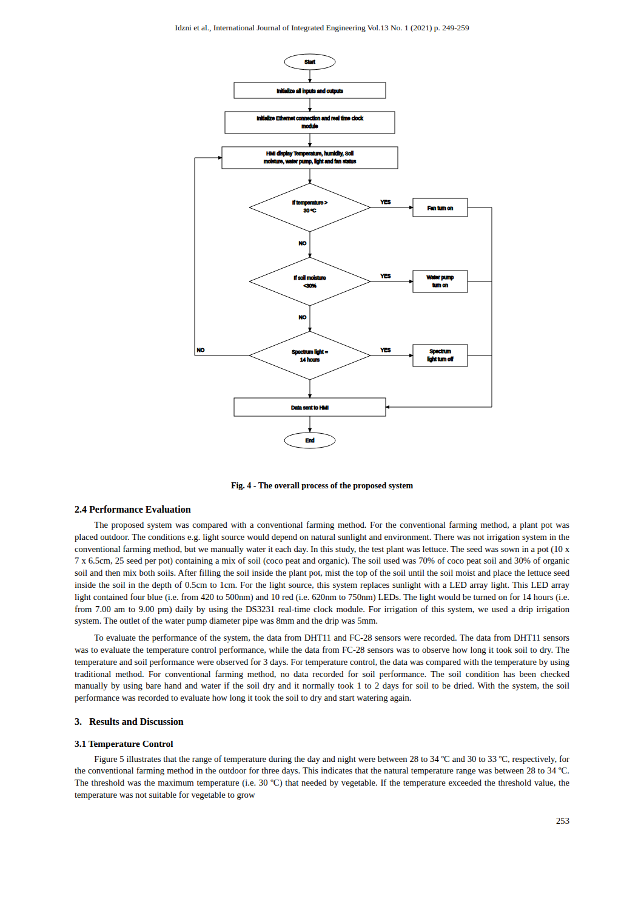Idzni et al., International Journal of Integrated Engineering Vol.13 No. 1 (2021) p. 249-259
Start Initialize all inputs and outputs Initialize Ethernet connection and real time clock module HMI display Temperature, humidity, Soil moisture, water pump, light and fan status If temperature > 30 ºC YES Fan turn on NO If soil moisture <30% YES Water pump turn on NO Spectrum light = 14 hours YES Spectrum light turn off NO Data sent to HMI End
Fig. 4 - The overall process of the proposed system
2.4 Performance Evaluation
The proposed system was compared with a conventional farming method. For the conventional farming method, a plant pot was placed outdoor. The conditions e.g. light source would depend on natural sunlight and environment. There was not irrigation system in the conventional farming method, but we manually water it each day. In this study, the test plant was lettuce. The seed was sown in a pot (10 x 7 x 6.5cm, 25 seed per pot) containing a mix of soil (coco peat and organic). The soil used was 70% of coco peat soil and 30% of organic soil and then mix both soils. After filling the soil inside the plant pot, mist the top of the soil until the soil moist and place the lettuce seed inside the soil in the depth of 0.5cm to 1cm. For the light source, this system replaces sunlight with a LED array light. This LED array light contained four blue (i.e. from 420 to 500nm) and 10 red (i.e. 620nm to 750nm) LEDs. The light would be turned on for 14 hours (i.e. from 7.00 am to 9.00 pm) daily by using the DS3231 real-time clock module. For irrigation of this system, we used a drip irrigation system. The outlet of the water pump diameter pipe was 8mm and the drip was 5mm.
To evaluate the performance of the system, the data from DHT11 and FC-28 sensors were recorded. The data from DHT11 sensors was to evaluate the temperature control performance, while the data from FC-28 sensors was to observe how long it took soil to dry. The temperature and soil performance were observed for 3 days. For temperature control, the data was compared with the temperature by using traditional method. For conventional farming method, no data recorded for soil performance. The soil condition has been checked manually by using bare hand and water if the soil dry and it normally took 1 to 2 days for soil to be dried. With the system, the soil performance was recorded to evaluate how long it took the soil to dry and start watering again.
3. Results and Discussion
3.1 Temperature Control
Figure 5 illustrates that the range of temperature during the day and night were between 28 to 34 ºC and 30 to 33 ºC, respectively, for the conventional farming method in the outdoor for three days. This indicates that the natural temperature range was between 28 to 34 ºC. The threshold was the maximum temperature (i.e. 30 ºC) that needed by vegetable. If the temperature exceeded the threshold value, the temperature was not suitable for vegetable to grow
253